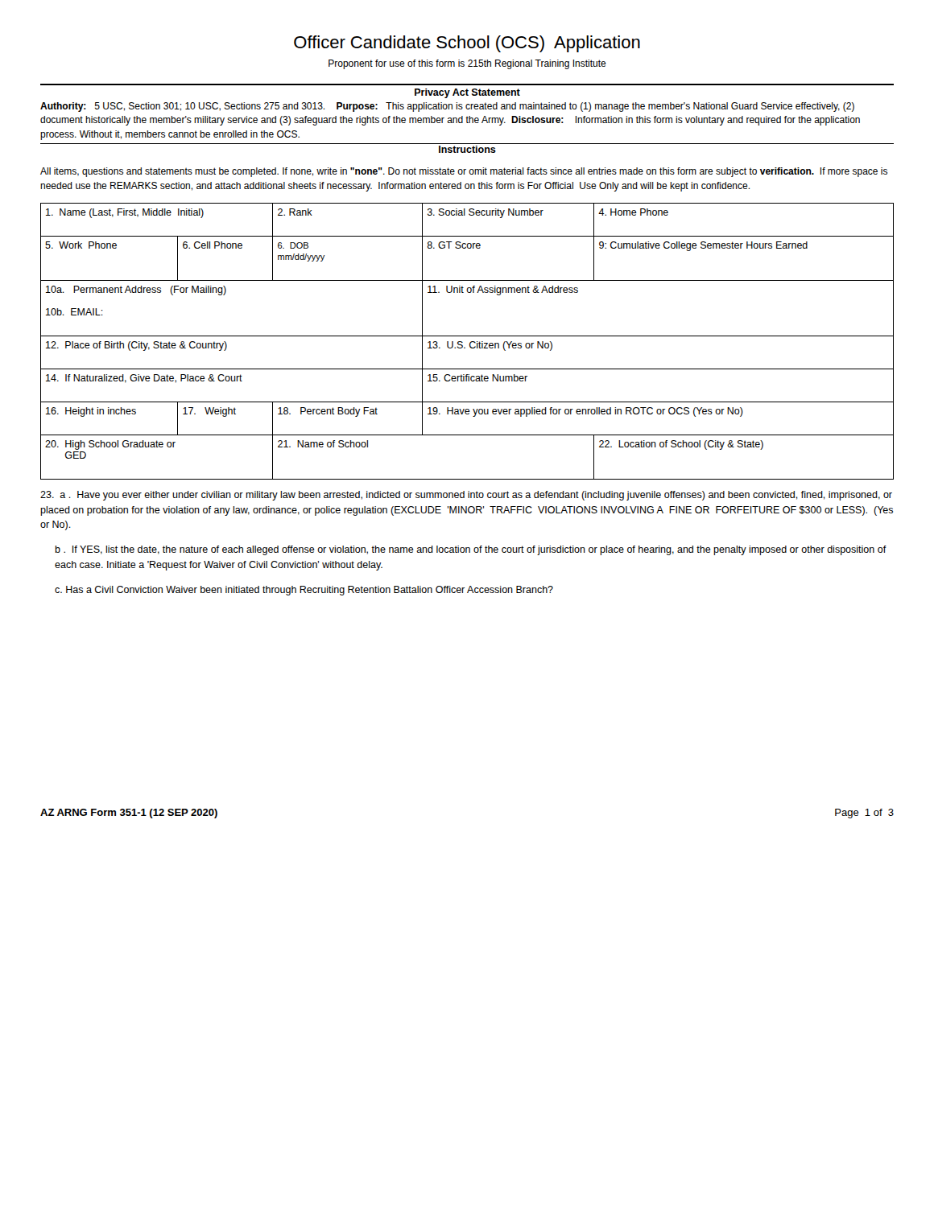Officer Candidate School (OCS) Application
Proponent for use of this form is 215th Regional Training Institute
Privacy Act Statement
Authority: 5 USC, Section 301; 10 USC, Sections 275 and 3013. Purpose: This application is created and maintained to (1) manage the member's National Guard Service effectively, (2) document historically the member's military service and (3) safeguard the rights of the member and the Army. Disclosure: Information in this form is voluntary and required for the application process. Without it, members cannot be enrolled in the OCS.
Instructions
All items, questions and statements must be completed. If none, write in "none". Do not misstate or omit material facts since all entries made on this form are subject to verification. If more space is needed use the REMARKS section, and attach additional sheets if necessary. Information entered on this form is For Official Use Only and will be kept in confidence.
| 1. Name (Last, First, Middle Initial) | 2. Rank | 3. Social Security Number | 4. Home Phone |
| 5. Work Phone | 6. Cell Phone | 6. DOB mm/dd/yyyy | 8. GT Score | 9: Cumulative College Semester Hours Earned |
| 10a. Permanent Address (For Mailing) 10b. EMAIL: | 11. Unit of Assignment & Address |
| 12. Place of Birth (City, State & Country) | 13. U.S. Citizen (Yes or No) |
| 14. If Naturalized, Give Date, Place & Court | 15. Certificate Number |
| 16. Height in inches | 17. Weight | 18. Percent Body Fat | 19. Have you ever applied for or enrolled in ROTC or OCS (Yes or No) |
| 20. High School Graduate or GED | 21. Name of School | 22. Location of School (City & State) |
23. a . Have you ever either under civilian or military law been arrested, indicted or summoned into court as a defendant (including juvenile offenses) and been convicted, fined, imprisoned, or placed on probation for the violation of any law, ordinance, or police regulation (EXCLUDE 'MINOR' TRAFFIC VIOLATIONS INVOLVING A FINE OR FORFEITURE OF $300 or LESS). (Yes or No).
b . If YES, list the date, the nature of each alleged offense or violation, the name and location of the court of jurisdiction or place of hearing, and the penalty imposed or other disposition of each case. Initiate a 'Request for Waiver of Civil Conviction' without delay.
c. Has a Civil Conviction Waiver been initiated through Recruiting Retention Battalion Officer Accession Branch?
AZ ARNG Form 351-1 (12 SEP 2020)
Page 1 of 3